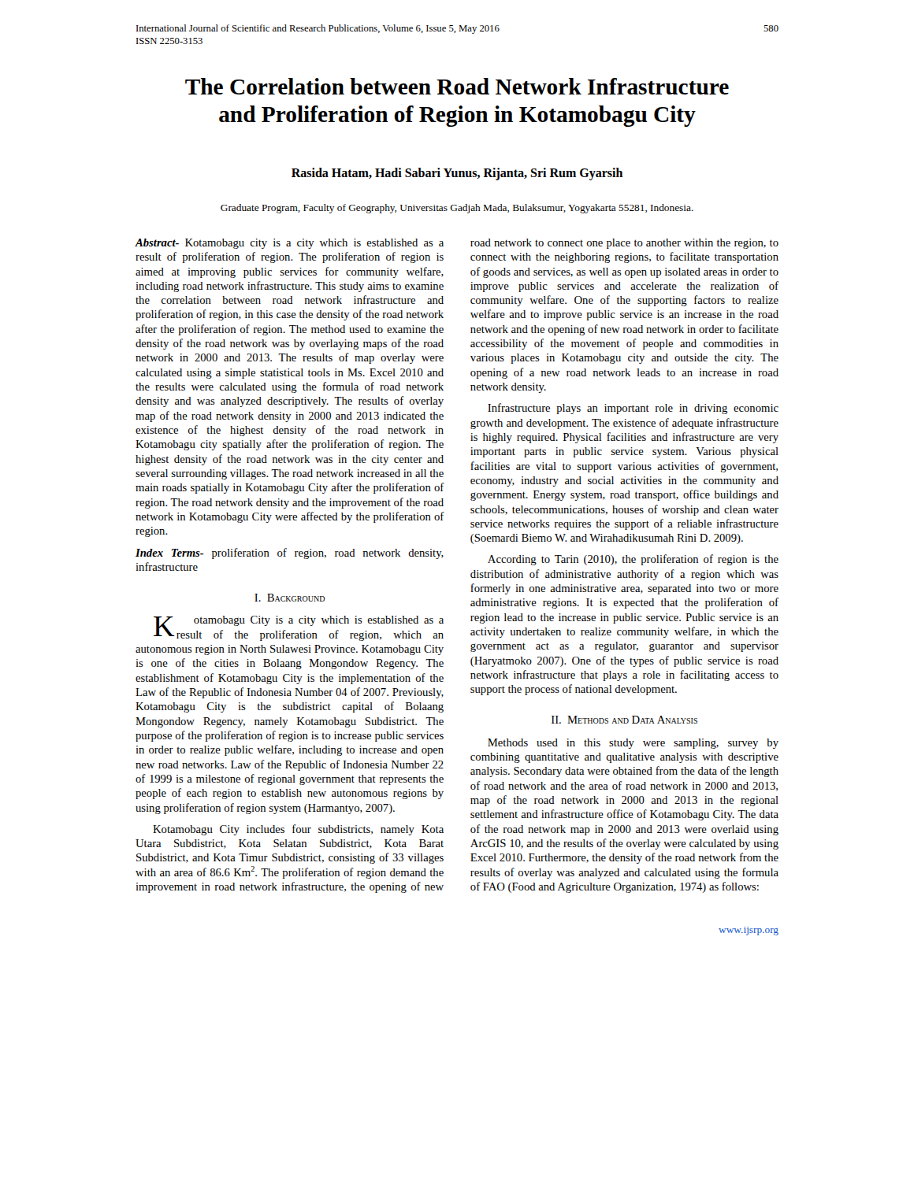International Journal of Scientific and Research Publications, Volume 6, Issue 5, May 2016
ISSN 2250-3153
580
The Correlation between Road Network Infrastructure
and Proliferation of Region in Kotamobagu City
Rasida Hatam, Hadi Sabari Yunus, Rijanta, Sri Rum Gyarsih
Graduate Program, Faculty of Geography, Universitas Gadjah Mada, Bulaksumur, Yogyakarta 55281, Indonesia.
Abstract- Kotamobagu city is a city which is established as a result of proliferation of region. The proliferation of region is aimed at improving public services for community welfare, including road network infrastructure. This study aims to examine the correlation between road network infrastructure and proliferation of region, in this case the density of the road network after the proliferation of region. The method used to examine the density of the road network was by overlaying maps of the road network in 2000 and 2013. The results of map overlay were calculated using a simple statistical tools in Ms. Excel 2010 and the results were calculated using the formula of road network density and was analyzed descriptively. The results of overlay map of the road network density in 2000 and 2013 indicated the existence of the highest density of the road network in Kotamobagu city spatially after the proliferation of region. The highest density of the road network was in the city center and several surrounding villages. The road network increased in all the main roads spatially in Kotamobagu City after the proliferation of region. The road network density and the improvement of the road network in Kotamobagu City were affected by the proliferation of region.
Index Terms- proliferation of region, road network density, infrastructure
I. Background
Kotamobagu City is a city which is established as a result of the proliferation of region, which an autonomous region in North Sulawesi Province. Kotamobagu City is one of the cities in Bolaang Mongondow Regency. The establishment of Kotamobagu City is the implementation of the Law of the Republic of Indonesia Number 04 of 2007. Previously, Kotamobagu City is the subdistrict capital of Bolaang Mongondow Regency, namely Kotamobagu Subdistrict. The purpose of the proliferation of region is to increase public services in order to realize public welfare, including to increase and open new road networks. Law of the Republic of Indonesia Number 22 of 1999 is a milestone of regional government that represents the people of each region to establish new autonomous regions by using proliferation of region system (Harmantyo, 2007).
Kotamobagu City includes four subdistricts, namely Kota Utara Subdistrict, Kota Selatan Subdistrict, Kota Barat Subdistrict, and Kota Timur Subdistrict, consisting of 33 villages with an area of 86.6 Km2. The proliferation of region demand the improvement in road network infrastructure, the opening of new road network to connect one place to another within the region, to connect with the neighboring regions, to facilitate transportation of goods and services, as well as open up isolated areas in order to improve public services and accelerate the realization of community welfare. One of the supporting factors to realize welfare and to improve public service is an increase in the road network and the opening of new road network in order to facilitate accessibility of the movement of people and commodities in various places in Kotamobagu city and outside the city. The opening of a new road network leads to an increase in road network density.
Infrastructure plays an important role in driving economic growth and development. The existence of adequate infrastructure is highly required. Physical facilities and infrastructure are very important parts in public service system. Various physical facilities are vital to support various activities of government, economy, industry and social activities in the community and government. Energy system, road transport, office buildings and schools, telecommunications, houses of worship and clean water service networks requires the support of a reliable infrastructure (Soemardi Biemo W. and Wirahadikusumah Rini D. 2009).
According to Tarin (2010), the proliferation of region is the distribution of administrative authority of a region which was formerly in one administrative area, separated into two or more administrative regions. It is expected that the proliferation of region lead to the increase in public service. Public service is an activity undertaken to realize community welfare, in which the government act as a regulator, guarantor and supervisor (Haryatmoko 2007). One of the types of public service is road network infrastructure that plays a role in facilitating access to support the process of national development.
II. Methods and Data Analysis
Methods used in this study were sampling, survey by combining quantitative and qualitative analysis with descriptive analysis. Secondary data were obtained from the data of the length of road network and the area of road network in 2000 and 2013, map of the road network in 2000 and 2013 in the regional settlement and infrastructure office of Kotamobagu City. The data of the road network map in 2000 and 2013 were overlaid using ArcGIS 10, and the results of the overlay were calculated by using Excel 2010. Furthermore, the density of the road network from the results of overlay was analyzed and calculated using the formula of FAO (Food and Agriculture Organization, 1974) as follows:
www.ijsrp.org